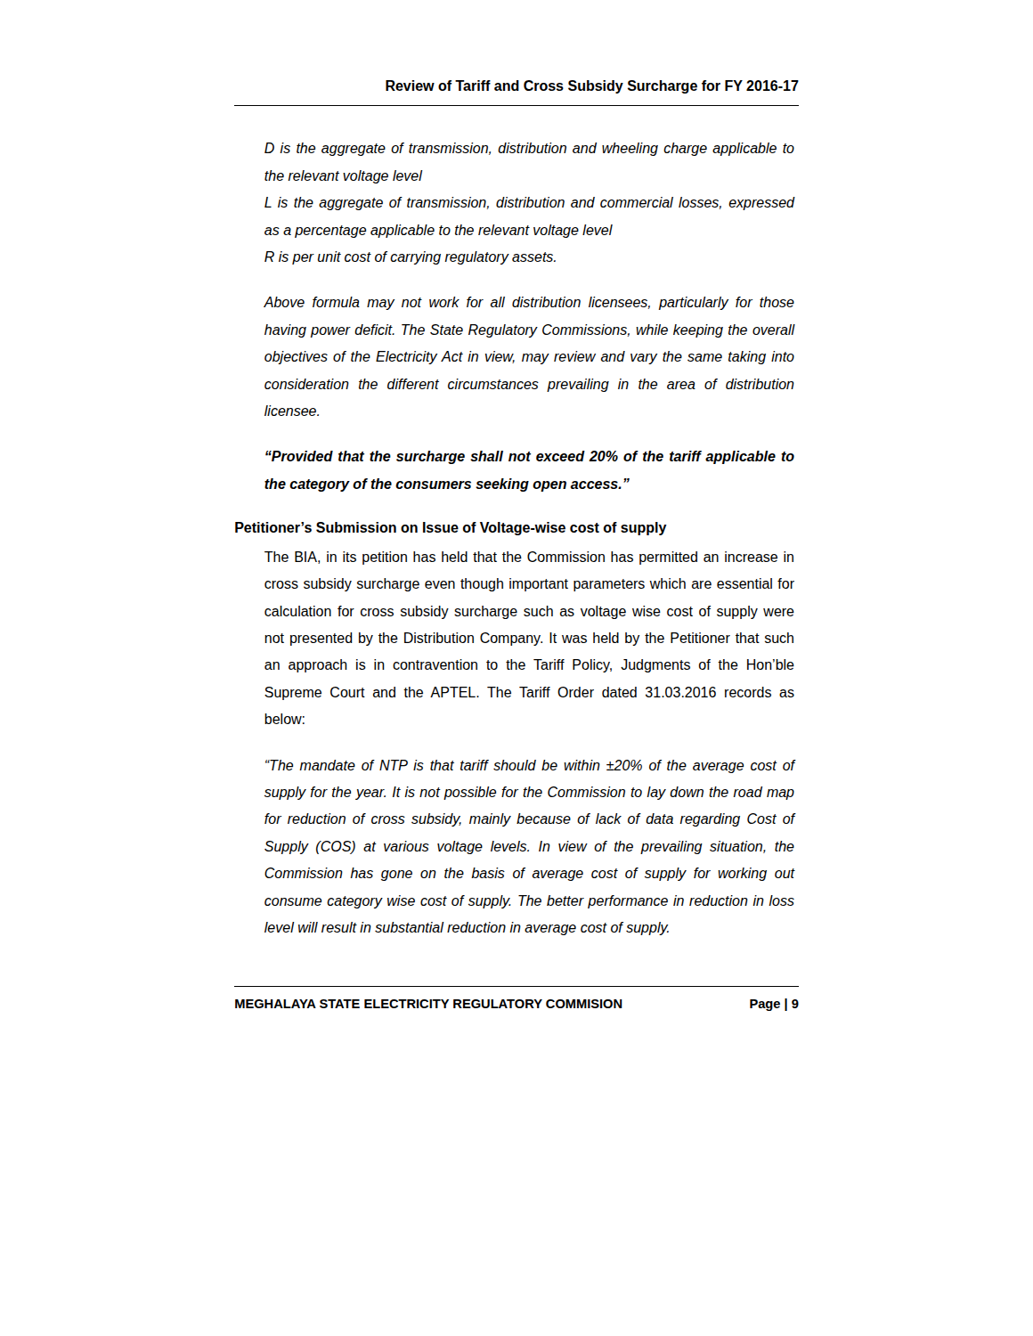Review of Tariff and Cross Subsidy Surcharge for FY 2016-17
D is the aggregate of transmission, distribution and wheeling charge applicable to the relevant voltage level
L is the aggregate of transmission, distribution and commercial losses, expressed as a percentage applicable to the relevant voltage level
R is per unit cost of carrying regulatory assets.
Above formula may not work for all distribution licensees, particularly for those having power deficit. The State Regulatory Commissions, while keeping the overall objectives of the Electricity Act in view, may review and vary the same taking into consideration the different circumstances prevailing in the area of distribution licensee.
“Provided that the surcharge shall not exceed 20% of the tariff applicable to the category of the consumers seeking open access.”
Petitioner’s Submission on Issue of Voltage-wise cost of supply
The BIA, in its petition has held that the Commission has permitted an increase in cross subsidy surcharge even though important parameters which are essential for calculation for cross subsidy surcharge such as voltage wise cost of supply were not presented by the Distribution Company. It was held by the Petitioner that such an approach is in contravention to the Tariff Policy, Judgments of the Hon’ble Supreme Court and the APTEL. The Tariff Order dated 31.03.2016 records as below:
“The mandate of NTP is that tariff should be within ±20% of the average cost of supply for the year. It is not possible for the Commission to lay down the road map for reduction of cross subsidy, mainly because of lack of data regarding Cost of Supply (COS) at various voltage levels. In view of the prevailing situation, the Commission has gone on the basis of average cost of supply for working out consume category wise cost of supply. The better performance in reduction in loss level will result in substantial reduction in average cost of supply.
MEGHALAYA STATE ELECTRICITY REGULATORY COMMISION Page | 9